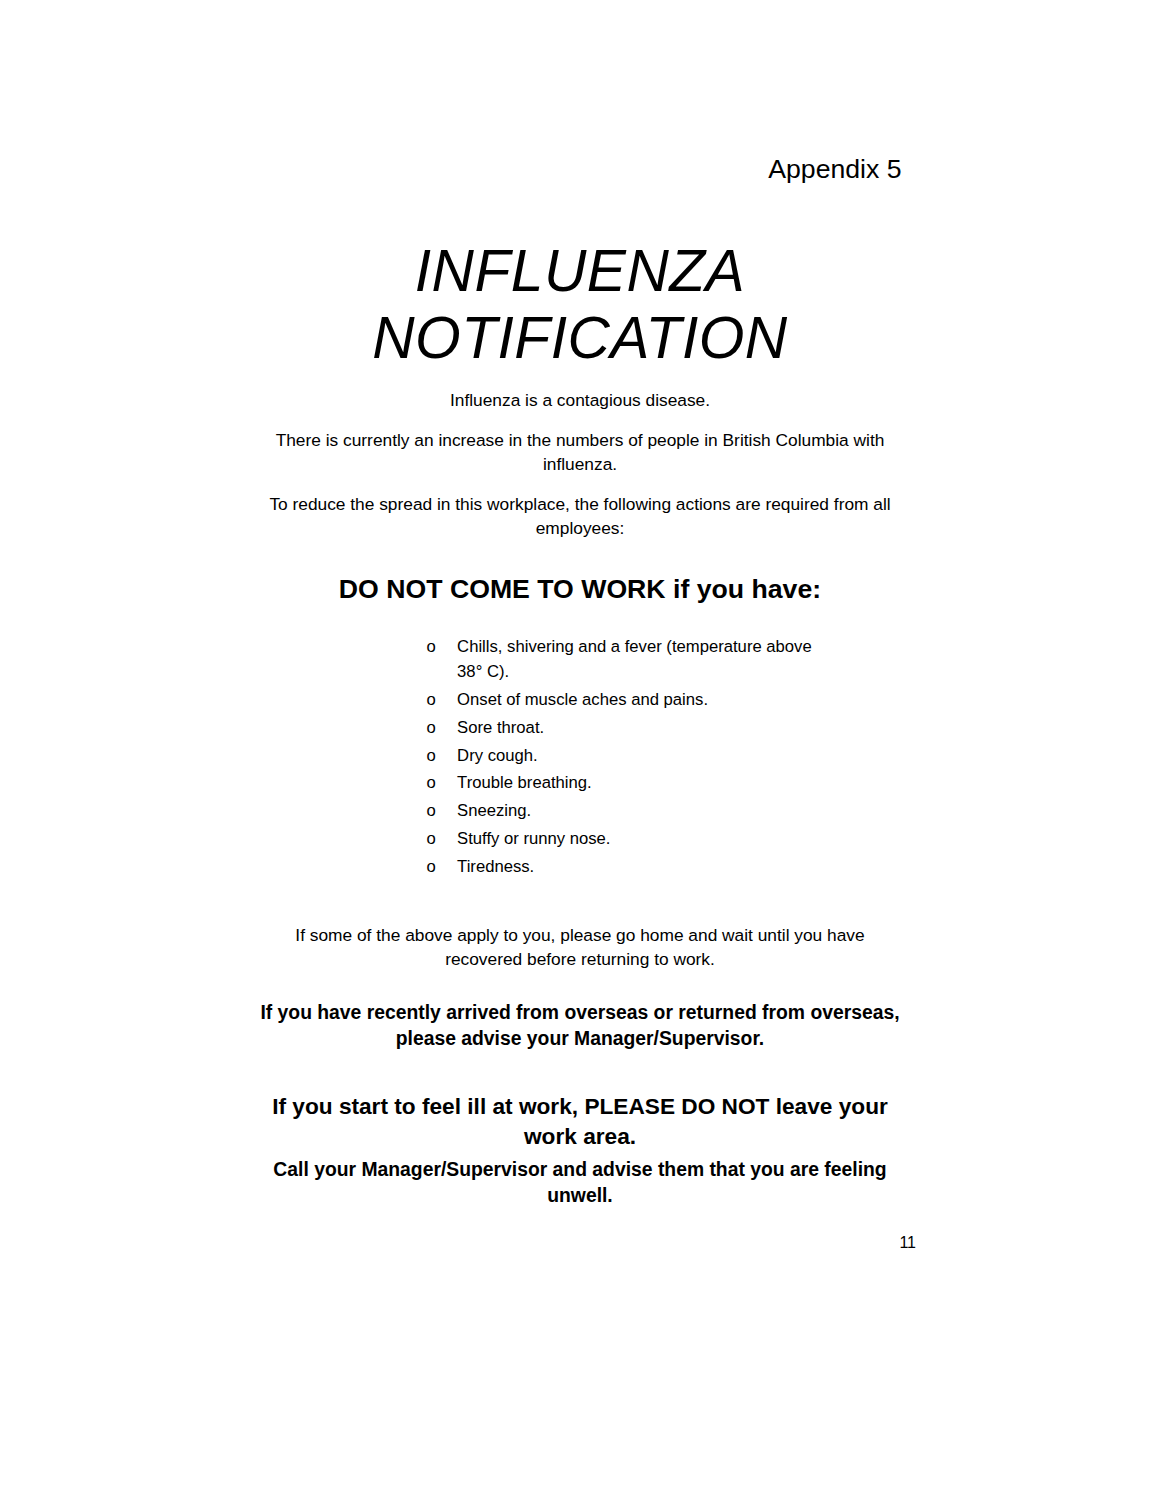Appendix 5
INFLUENZA NOTIFICATION
Influenza is a contagious disease.
There is currently an increase in the numbers of people in British Columbia with influenza.
To reduce the spread in this workplace, the following actions are required from all employees:
DO NOT COME TO WORK if you have:
Chills, shivering and a fever (temperature above 38° C).
Onset of muscle aches and pains.
Sore throat.
Dry cough.
Trouble breathing.
Sneezing.
Stuffy or runny nose.
Tiredness.
If some of the above apply to you, please go home and wait until you have recovered before returning to work.
If you have recently arrived from overseas or returned from overseas, please advise your Manager/Supervisor.
If you start to feel ill at work, PLEASE DO NOT leave your work area.
Call your Manager/Supervisor and advise them that you are feeling unwell.
11